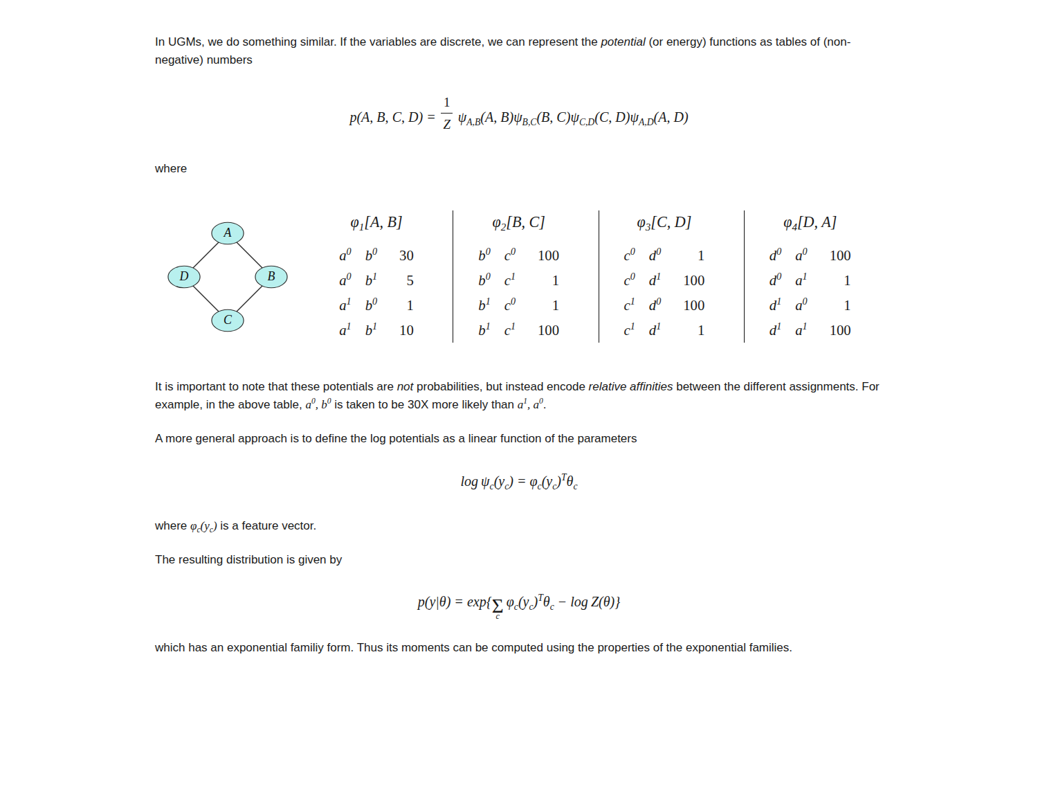In UGMs, we do something similar. If the variables are discrete, we can represent the potential (or energy) functions as tables of (non-negative) numbers
p(A, B, C, D) = 1 Z ψA,B(A, B)ψB,C(B, C)ψC,D(C, D)ψA,D(A, D)
where
Undirected graph: A connected to D and B; C connected to D and B A D B C
φ1[A, B]
| a 0 | b 0 | 30 |
| a 0 | b 1 | 5 |
| a 1 | b 0 | 1 |
| a 1 | b 1 | 10 |
φ2[B, C]
| b 0 | c 0 | 100 |
| b 0 | c 1 | 1 |
| b 1 | c 0 | 1 |
| b 1 | c 1 | 100 |
φ3[C, D]
| c 0 | d 0 | 1 |
| c 0 | d 1 | 100 |
| c 1 | d 0 | 100 |
| c 1 | d 1 | 1 |
φ4[D, A]
| d 0 | a 0 | 100 |
| d 0 | a 1 | 1 |
| d 1 | a 0 | 1 |
| d 1 | a 1 | 100 |
It is important to note that these potentials are not probabilities, but instead encode relative affinities between the different assignments. For example, in the above table, a0, b0 is taken to be 30X more likely than a1, a0.
A more general approach is to define the log potentials as a linear function of the parameters
log ψc(yc) = φc(yc)Tθc
where φc(yc) is a feature vector.
The resulting distribution is given by
p(y|θ) = exp{Σc φc(yc)Tθc − log Z(θ)}
which has an exponential familiy form. Thus its moments can be computed using the properties of the exponential families.